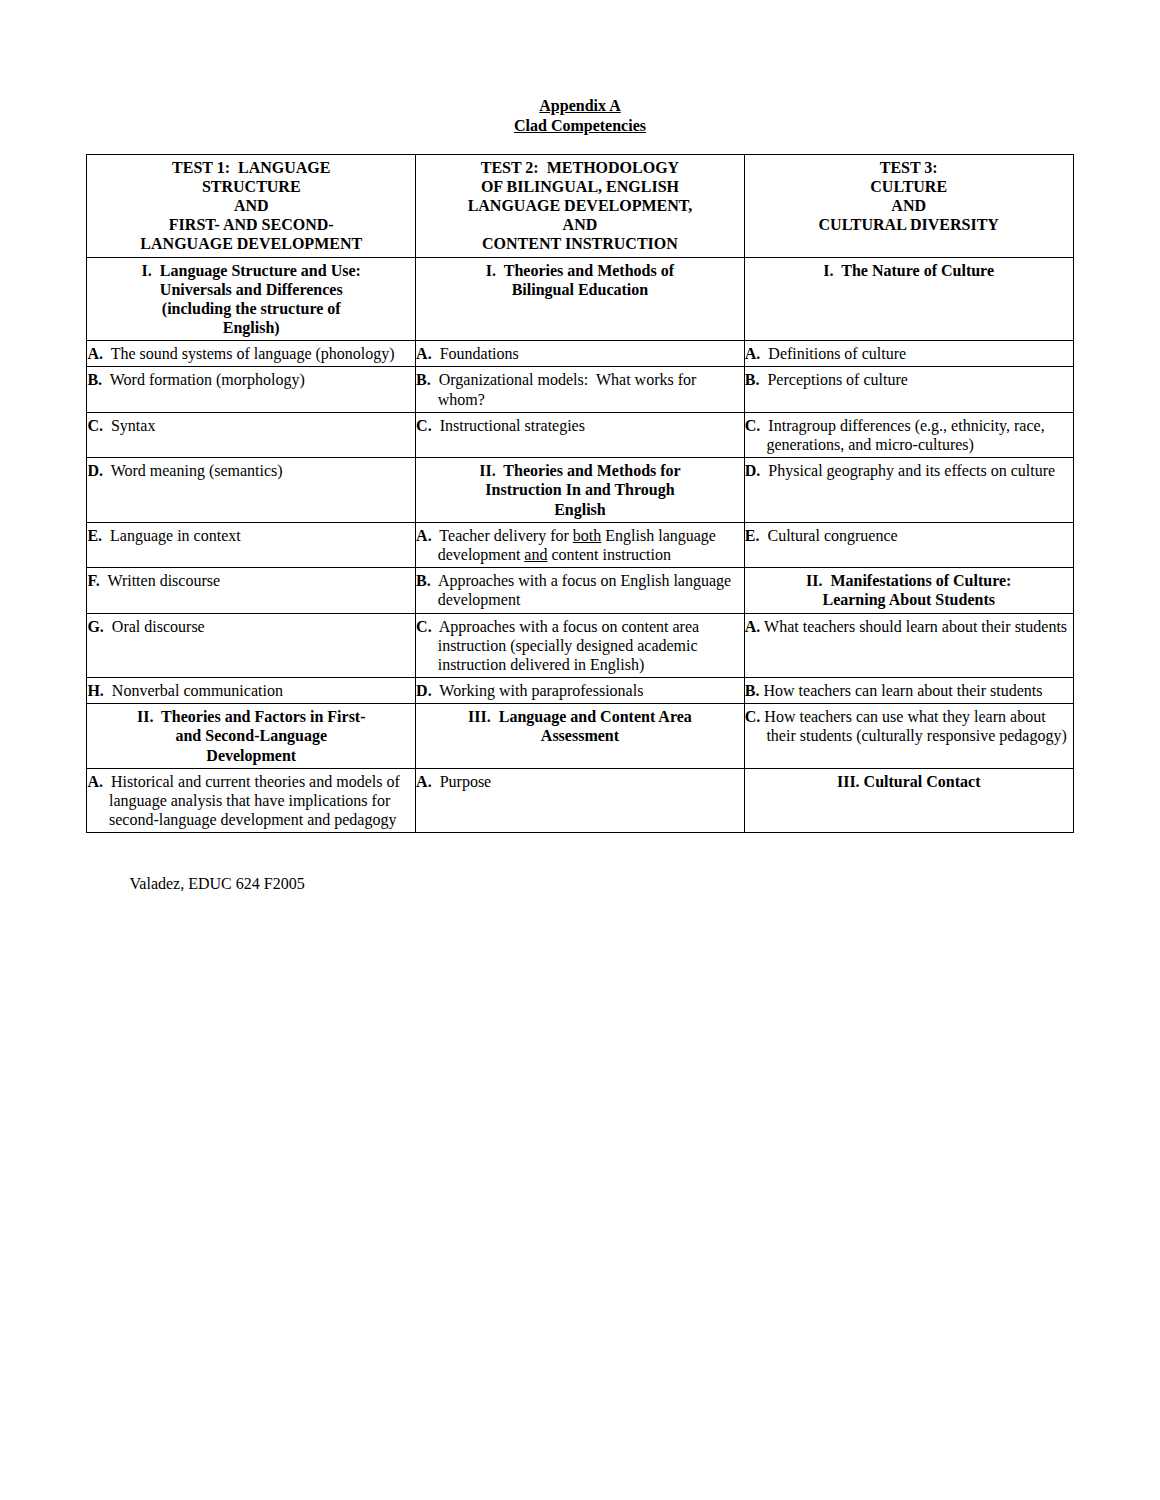Appendix A Clad Competencies
| TEST 1: LANGUAGE STRUCTURE AND FIRST- AND SECOND- LANGUAGE DEVELOPMENT | TEST 2: METHODOLOGY OF BILINGUAL, ENGLISH LANGUAGE DEVELOPMENT, AND CONTENT INSTRUCTION | TEST 3: CULTURE AND CULTURAL DIVERSITY |
| --- | --- | --- |
| I. Language Structure and Use: Universals and Differences (including the structure of English) | I. Theories and Methods of Bilingual Education | I. The Nature of Culture |
| A. The sound systems of language (phonology) | A. Foundations | A. Definitions of culture |
| B. Word formation (morphology) | B. Organizational models: What works for whom? | B. Perceptions of culture |
| C. Syntax | C. Instructional strategies | C. Intragroup differences (e.g., ethnicity, race, generations, and micro-cultures) |
| D. Word meaning (semantics) | II. Theories and Methods for Instruction In and Through English | D. Physical geography and its effects on culture |
| E. Language in context | A. Teacher delivery for both English language development and content instruction | E. Cultural congruence |
| F. Written discourse | B. Approaches with a focus on English language development | II. Manifestations of Culture: Learning About Students |
| G. Oral discourse | C. Approaches with a focus on content area instruction (specially designed academic instruction delivered in English) | A. What teachers should learn about their students |
| H. Nonverbal communication | D. Working with paraprofessionals | B. How teachers can learn about their students |
| II. Theories and Factors in First- and Second-Language Development | III. Language and Content Area Assessment | C. How teachers can use what they learn about their students (culturally responsive pedagogy) |
| A. Historical and current theories and models of language analysis that have implications for second-language development and pedagogy | A. Purpose | III. Cultural Contact |
Valadez, EDUC 624 F2005